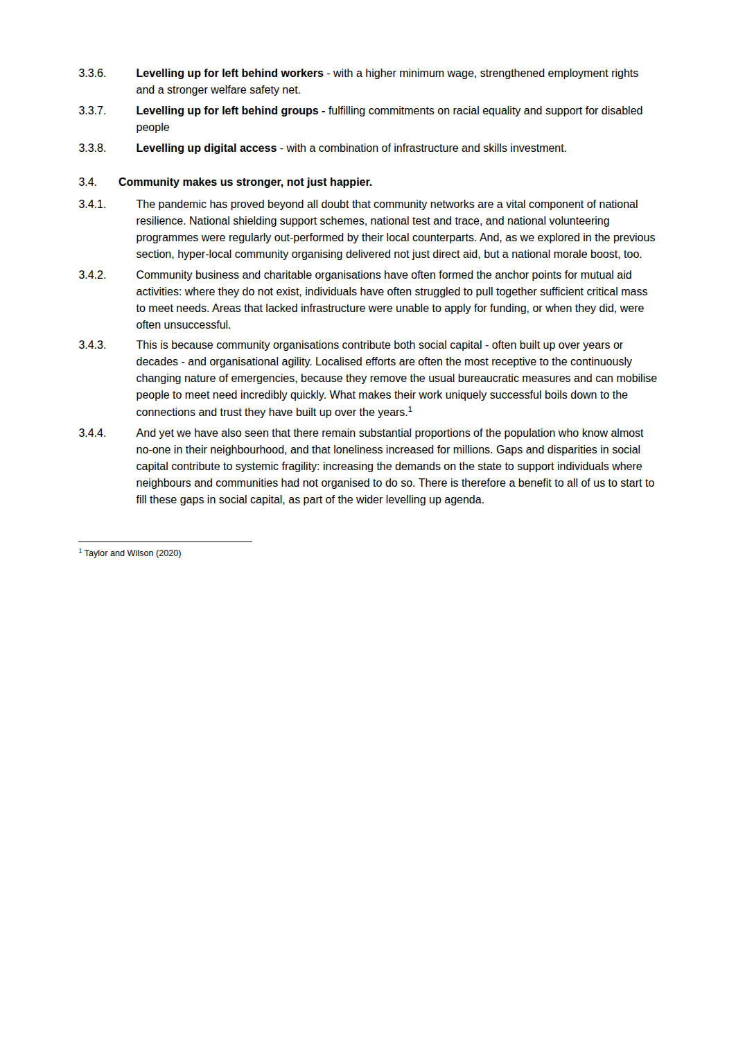3.3.6. Levelling up for left behind workers - with a higher minimum wage, strengthened employment rights and a stronger welfare safety net.
3.3.7. Levelling up for left behind groups - fulfilling commitments on racial equality and support for disabled people
3.3.8. Levelling up digital access - with a combination of infrastructure and skills investment.
3.4. Community makes us stronger, not just happier.
3.4.1. The pandemic has proved beyond all doubt that community networks are a vital component of national resilience. National shielding support schemes, national test and trace, and national volunteering programmes were regularly out-performed by their local counterparts. And, as we explored in the previous section, hyper-local community organising delivered not just direct aid, but a national morale boost, too.
3.4.2. Community business and charitable organisations have often formed the anchor points for mutual aid activities: where they do not exist, individuals have often struggled to pull together sufficient critical mass to meet needs. Areas that lacked infrastructure were unable to apply for funding, or when they did, were often unsuccessful.
3.4.3. This is because community organisations contribute both social capital - often built up over years or decades - and organisational agility. Localised efforts are often the most receptive to the continuously changing nature of emergencies, because they remove the usual bureaucratic measures and can mobilise people to meet need incredibly quickly. What makes their work uniquely successful boils down to the connections and trust they have built up over the years.1
3.4.4. And yet we have also seen that there remain substantial proportions of the population who know almost no-one in their neighbourhood, and that loneliness increased for millions. Gaps and disparities in social capital contribute to systemic fragility: increasing the demands on the state to support individuals where neighbours and communities had not organised to do so. There is therefore a benefit to all of us to start to fill these gaps in social capital, as part of the wider levelling up agenda.
1 Taylor and Wilson (2020)